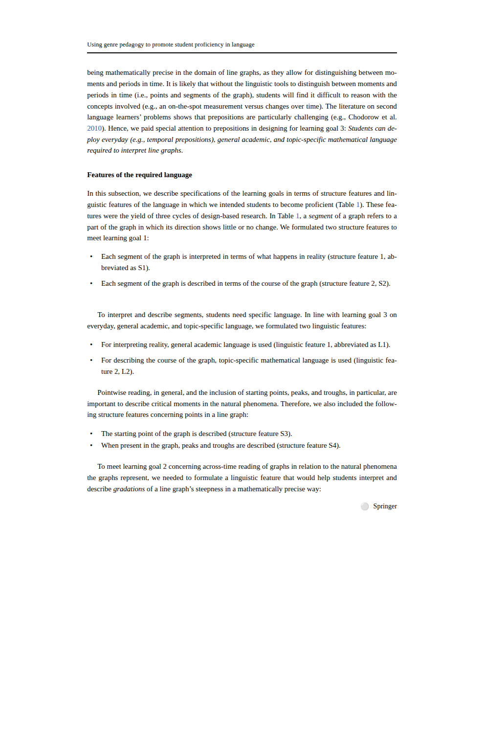Using genre pedagogy to promote student proficiency in language
being mathematically precise in the domain of line graphs, as they allow for distinguishing between moments and periods in time. It is likely that without the linguistic tools to distinguish between moments and periods in time (i.e., points and segments of the graph), students will find it difficult to reason with the concepts involved (e.g., an on-the-spot measurement versus changes over time). The literature on second language learners’ problems shows that prepositions are particularly challenging (e.g., Chodorow et al. 2010). Hence, we paid special attention to prepositions in designing for learning goal 3: Students can deploy everyday (e.g., temporal prepositions), general academic, and topic-specific mathematical language required to interpret line graphs.
Features of the required language
In this subsection, we describe specifications of the learning goals in terms of structure features and linguistic features of the language in which we intended students to become proficient (Table 1). These features were the yield of three cycles of design-based research. In Table 1, a segment of a graph refers to a part of the graph in which its direction shows little or no change. We formulated two structure features to meet learning goal 1:
Each segment of the graph is interpreted in terms of what happens in reality (structure feature 1, abbreviated as S1).
Each segment of the graph is described in terms of the course of the graph (structure feature 2, S2).
To interpret and describe segments, students need specific language. In line with learning goal 3 on everyday, general academic, and topic-specific language, we formulated two linguistic features:
For interpreting reality, general academic language is used (linguistic feature 1, abbreviated as L1).
For describing the course of the graph, topic-specific mathematical language is used (linguistic feature 2, L2).
Pointwise reading, in general, and the inclusion of starting points, peaks, and troughs, in particular, are important to describe critical moments in the natural phenomena. Therefore, we also included the following structure features concerning points in a line graph:
The starting point of the graph is described (structure feature S3).
When present in the graph, peaks and troughs are described (structure feature S4).
To meet learning goal 2 concerning across-time reading of graphs in relation to the natural phenomena the graphs represent, we needed to formulate a linguistic feature that would help students interpret and describe gradations of a line graph’s steepness in a mathematically precise way:
⚪ Springer